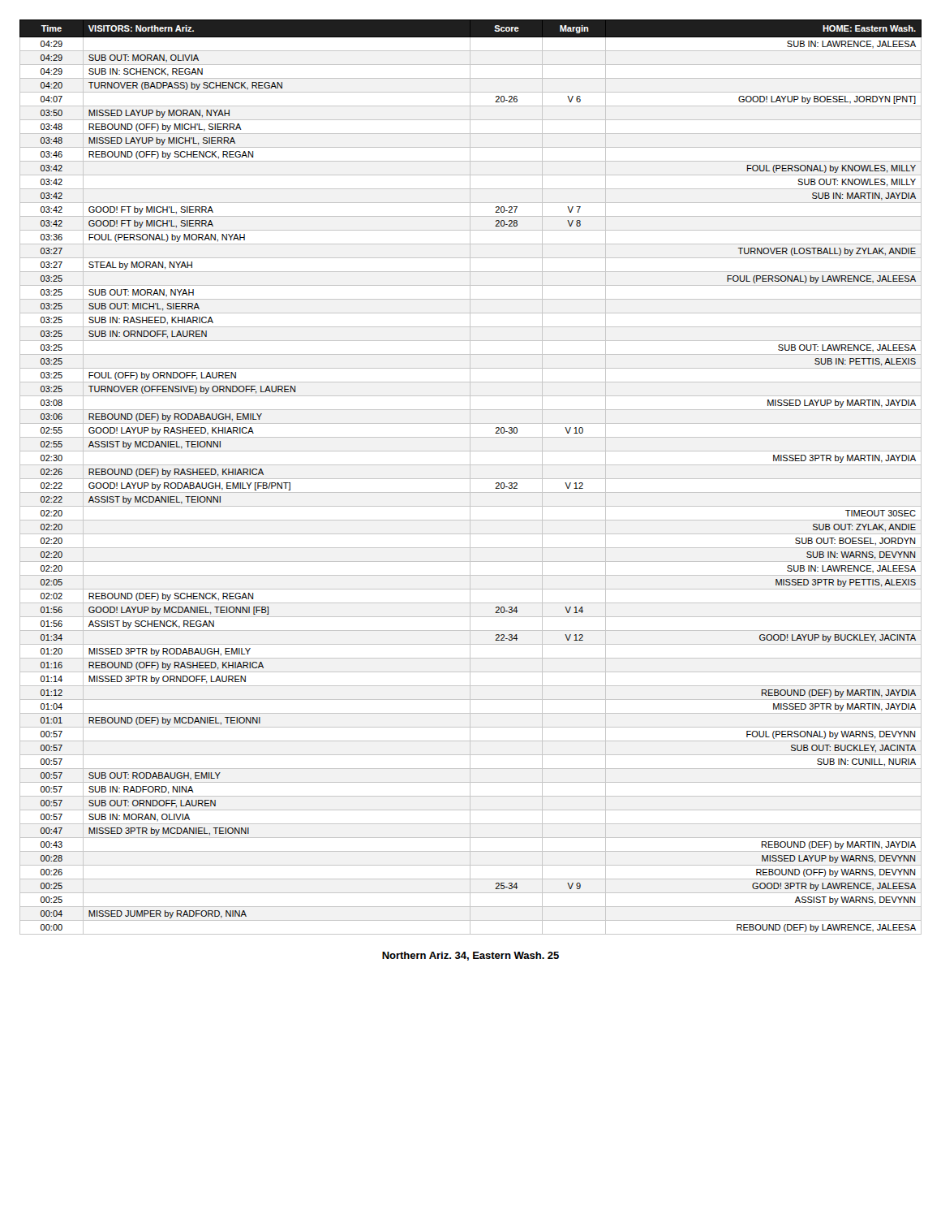| Time | VISITORS: Northern Ariz. | Score | Margin | HOME: Eastern Wash. |
| --- | --- | --- | --- | --- |
| 04:29 | | | | SUB IN: LAWRENCE, JALEESA |
| 04:29 | SUB OUT: MORAN, OLIVIA | | | |
| 04:29 | SUB IN: SCHENCK, REGAN | | | |
| 04:20 | TURNOVER (BADPASS) by SCHENCK, REGAN | | | |
| 04:07 | | 20-26 | V 6 | GOOD! LAYUP by BOESEL, JORDYN [PNT] |
| 03:50 | MISSED LAYUP by MORAN, NYAH | | | |
| 03:48 | REBOUND (OFF) by MICH'L, SIERRA | | | |
| 03:48 | MISSED LAYUP by MICH'L, SIERRA | | | |
| 03:46 | REBOUND (OFF) by SCHENCK, REGAN | | | |
| 03:42 | | | | FOUL (PERSONAL) by KNOWLES, MILLY |
| 03:42 | | | | SUB OUT: KNOWLES, MILLY |
| 03:42 | | | | SUB IN: MARTIN, JAYDIA |
| 03:42 | GOOD! FT by MICH'L, SIERRA | 20-27 | V 7 | |
| 03:42 | GOOD! FT by MICH'L, SIERRA | 20-28 | V 8 | |
| 03:36 | FOUL (PERSONAL) by MORAN, NYAH | | | |
| 03:27 | | | | TURNOVER (LOSTBALL) by ZYLAK, ANDIE |
| 03:27 | STEAL by MORAN, NYAH | | | |
| 03:25 | | | | FOUL (PERSONAL) by LAWRENCE, JALEESA |
| 03:25 | SUB OUT: MORAN, NYAH | | | |
| 03:25 | SUB OUT: MICH'L, SIERRA | | | |
| 03:25 | SUB IN: RASHEED, KHIARICA | | | |
| 03:25 | SUB IN: ORNDOFF, LAUREN | | | |
| 03:25 | | | | SUB OUT: LAWRENCE, JALEESA |
| 03:25 | | | | SUB IN: PETTIS, ALEXIS |
| 03:25 | FOUL (OFF) by ORNDOFF, LAUREN | | | |
| 03:25 | TURNOVER (OFFENSIVE) by ORNDOFF, LAUREN | | | |
| 03:08 | | | | MISSED LAYUP by MARTIN, JAYDIA |
| 03:06 | REBOUND (DEF) by RODABAUGH, EMILY | | | |
| 02:55 | GOOD! LAYUP by RASHEED, KHIARICA | 20-30 | V 10 | |
| 02:55 | ASSIST by MCDANIEL, TEIONNI | | | |
| 02:30 | | | | MISSED 3PTR by MARTIN, JAYDIA |
| 02:26 | REBOUND (DEF) by RASHEED, KHIARICA | | | |
| 02:22 | GOOD! LAYUP by RODABAUGH, EMILY [FB/PNT] | 20-32 | V 12 | |
| 02:22 | ASSIST by MCDANIEL, TEIONNI | | | |
| 02:20 | | | | TIMEOUT 30SEC |
| 02:20 | | | | SUB OUT: ZYLAK, ANDIE |
| 02:20 | | | | SUB OUT: BOESEL, JORDYN |
| 02:20 | | | | SUB IN: WARNS, DEVYNN |
| 02:20 | | | | SUB IN: LAWRENCE, JALEESA |
| 02:05 | | | | MISSED 3PTR by PETTIS, ALEXIS |
| 02:02 | REBOUND (DEF) by SCHENCK, REGAN | | | |
| 01:56 | GOOD! LAYUP by MCDANIEL, TEIONNI [FB] | 20-34 | V 14 | |
| 01:56 | ASSIST by SCHENCK, REGAN | | | |
| 01:34 | | 22-34 | V 12 | GOOD! LAYUP by BUCKLEY, JACINTA |
| 01:20 | MISSED 3PTR by RODABAUGH, EMILY | | | |
| 01:16 | REBOUND (OFF) by RASHEED, KHIARICA | | | |
| 01:14 | MISSED 3PTR by ORNDOFF, LAUREN | | | |
| 01:12 | | | | REBOUND (DEF) by MARTIN, JAYDIA |
| 01:04 | | | | MISSED 3PTR by MARTIN, JAYDIA |
| 01:01 | REBOUND (DEF) by MCDANIEL, TEIONNI | | | |
| 00:57 | | | | FOUL (PERSONAL) by WARNS, DEVYNN |
| 00:57 | | | | SUB OUT: BUCKLEY, JACINTA |
| 00:57 | | | | SUB IN: CUNILL, NURIA |
| 00:57 | SUB OUT: RODABAUGH, EMILY | | | |
| 00:57 | SUB IN: RADFORD, NINA | | | |
| 00:57 | SUB OUT: ORNDOFF, LAUREN | | | |
| 00:57 | SUB IN: MORAN, OLIVIA | | | |
| 00:47 | MISSED 3PTR by MCDANIEL, TEIONNI | | | |
| 00:43 | | | | REBOUND (DEF) by MARTIN, JAYDIA |
| 00:28 | | | | MISSED LAYUP by WARNS, DEVYNN |
| 00:26 | | | | REBOUND (OFF) by WARNS, DEVYNN |
| 00:25 | | 25-34 | V 9 | GOOD! 3PTR by LAWRENCE, JALEESA |
| 00:25 | | | | ASSIST by WARNS, DEVYNN |
| 00:04 | MISSED JUMPER by RADFORD, NINA | | | |
| 00:00 | | | | REBOUND (DEF) by LAWRENCE, JALEESA |
Northern Ariz. 34, Eastern Wash. 25